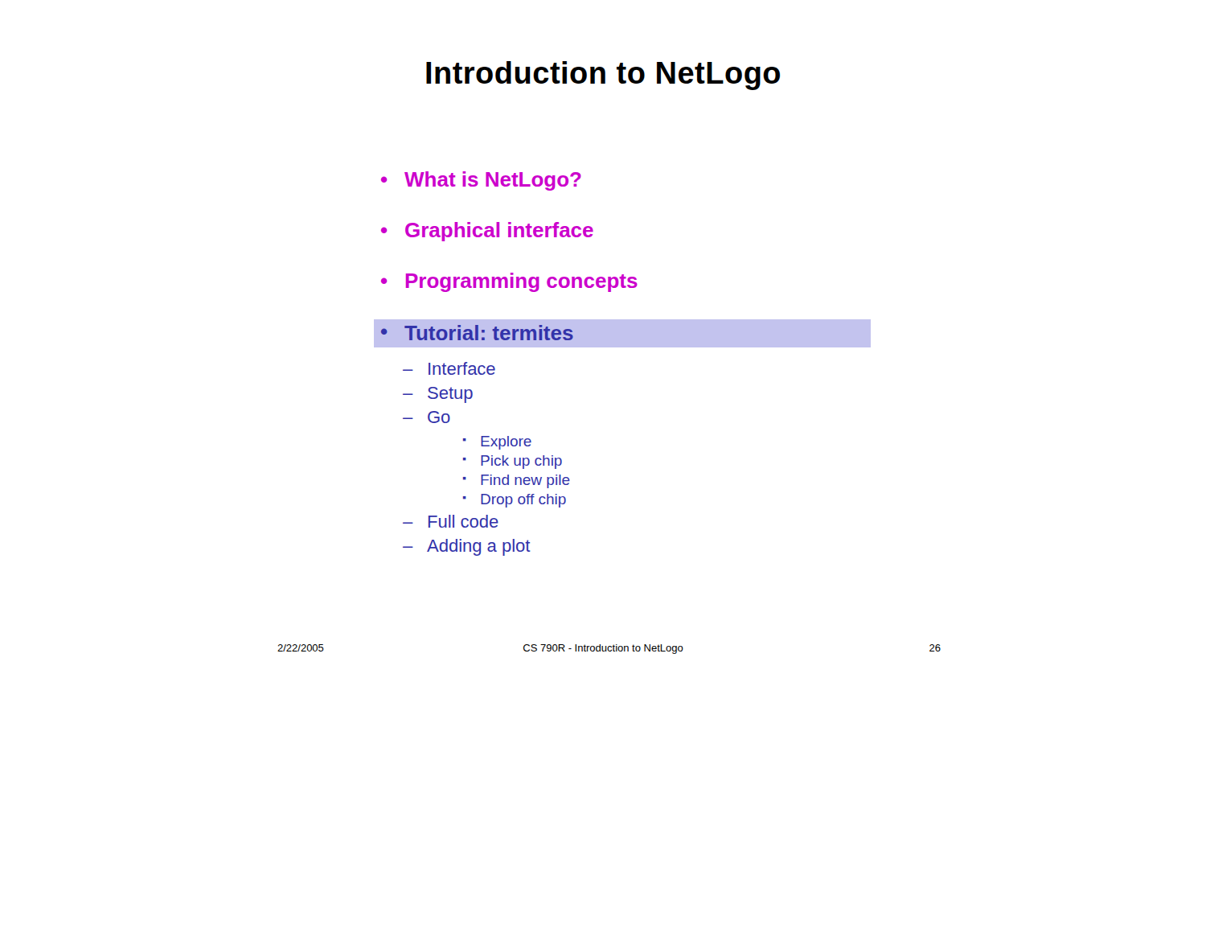Introduction to NetLogo
What is NetLogo?
Graphical interface
Programming concepts
Tutorial: termites
Interface
Setup
Go
Explore
Pick up chip
Find new pile
Drop off chip
Full code
Adding a plot
2/22/2005 CS 790R - Introduction to NetLogo 26